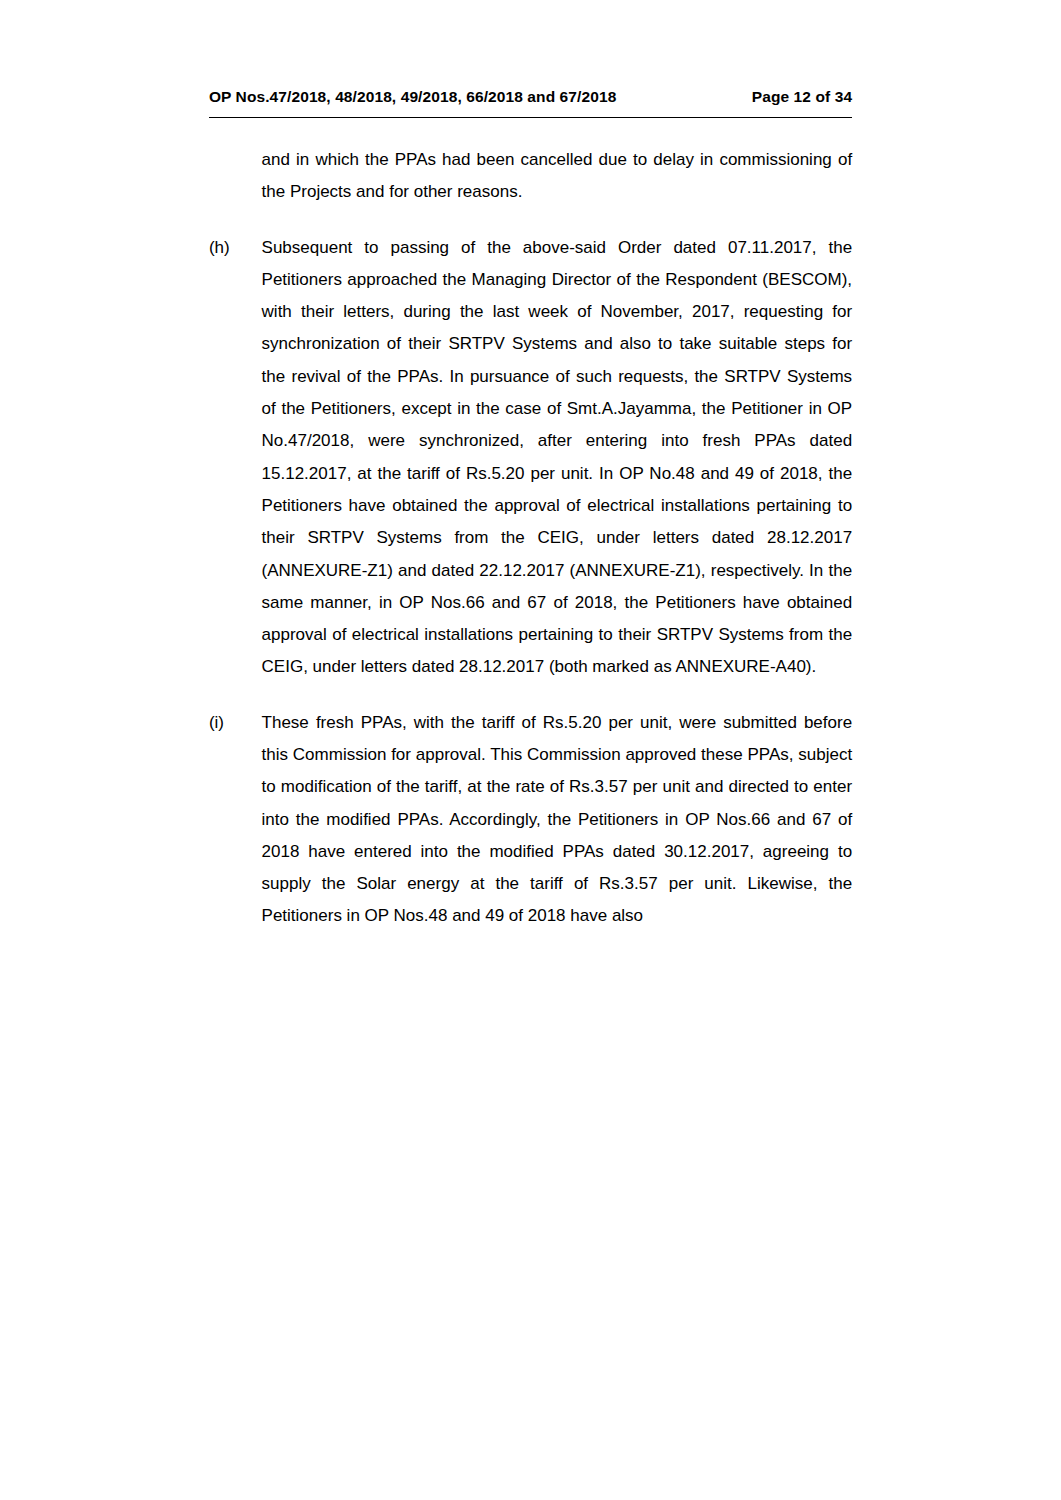OP Nos.47/2018, 48/2018, 49/2018, 66/2018 and 67/2018 Page 12 of 34
and in which the PPAs had been cancelled due to delay in commissioning of the Projects and for other reasons.
(h) Subsequent to passing of the above-said Order dated 07.11.2017, the Petitioners approached the Managing Director of the Respondent (BESCOM), with their letters, during the last week of November, 2017, requesting for synchronization of their SRTPV Systems and also to take suitable steps for the revival of the PPAs. In pursuance of such requests, the SRTPV Systems of the Petitioners, except in the case of Smt.A.Jayamma, the Petitioner in OP No.47/2018, were synchronized, after entering into fresh PPAs dated 15.12.2017, at the tariff of Rs.5.20 per unit. In OP No.48 and 49 of 2018, the Petitioners have obtained the approval of electrical installations pertaining to their SRTPV Systems from the CEIG, under letters dated 28.12.2017 (ANNEXURE-Z1) and dated 22.12.2017 (ANNEXURE-Z1), respectively. In the same manner, in OP Nos.66 and 67 of 2018, the Petitioners have obtained approval of electrical installations pertaining to their SRTPV Systems from the CEIG, under letters dated 28.12.2017 (both marked as ANNEXURE-A40).
(i) These fresh PPAs, with the tariff of Rs.5.20 per unit, were submitted before this Commission for approval. This Commission approved these PPAs, subject to modification of the tariff, at the rate of Rs.3.57 per unit and directed to enter into the modified PPAs. Accordingly, the Petitioners in OP Nos.66 and 67 of 2018 have entered into the modified PPAs dated 30.12.2017, agreeing to supply the Solar energy at the tariff of Rs.3.57 per unit. Likewise, the Petitioners in OP Nos.48 and 49 of 2018 have also